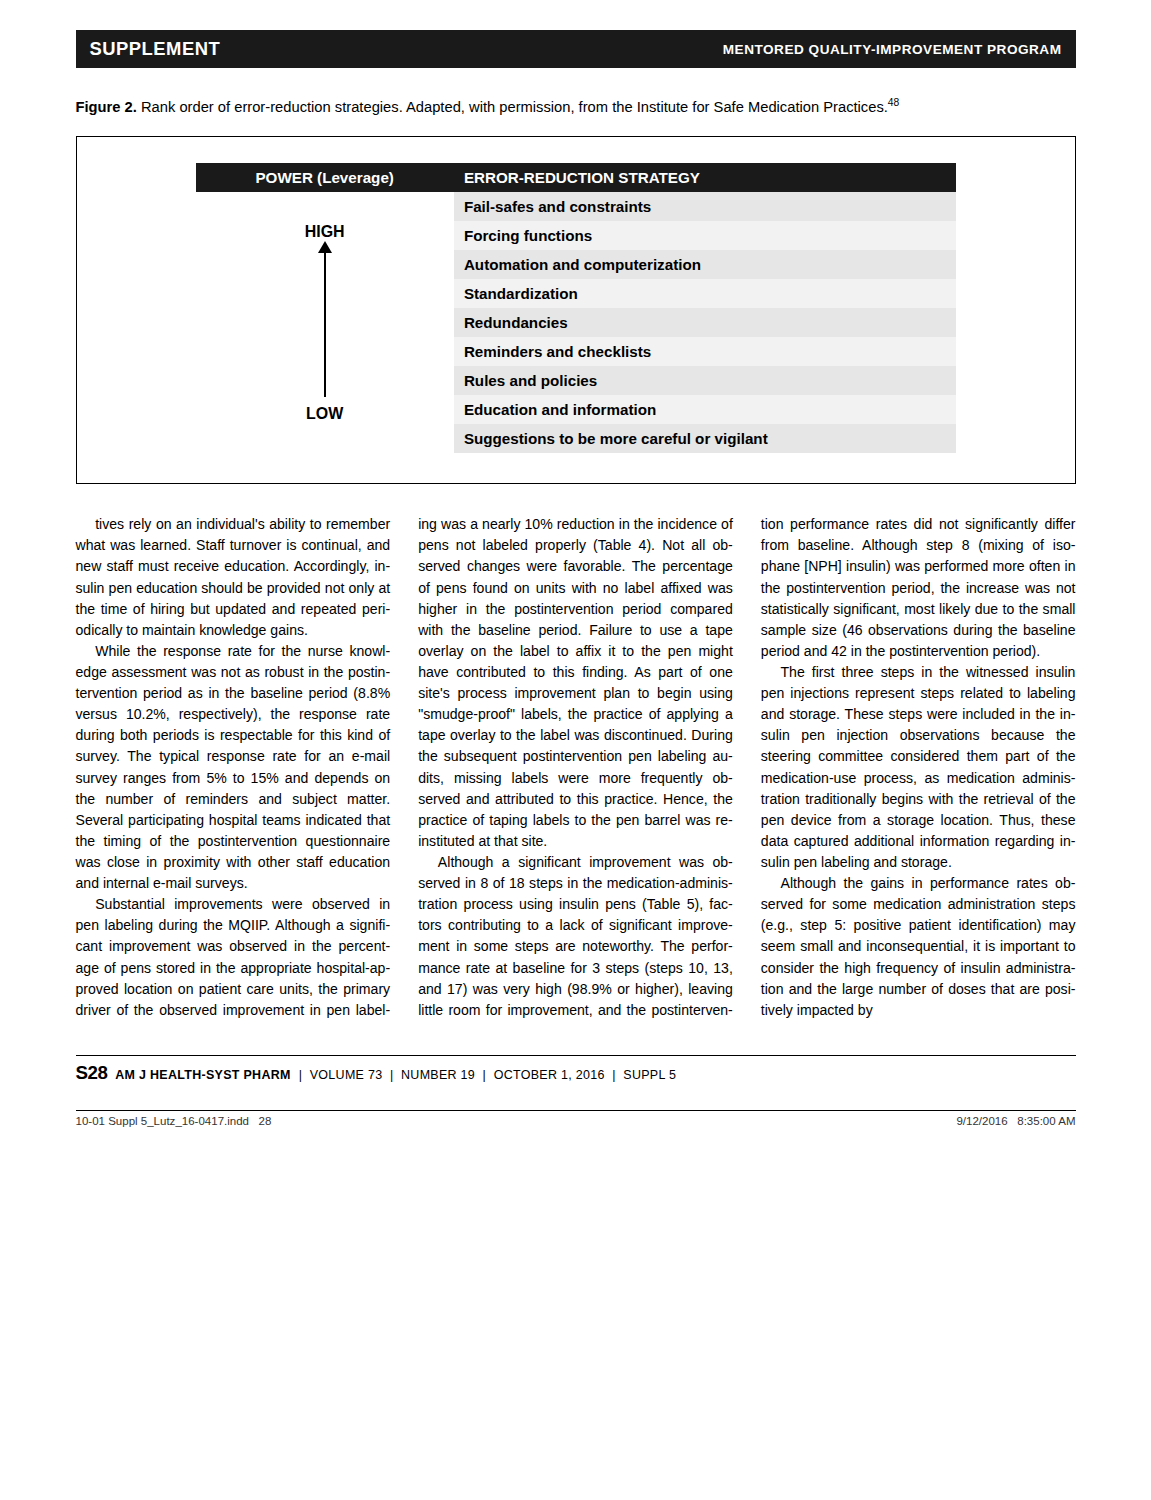Supplement Mentored Quality-Improvement Program
Figure 2. Rank order of error-reduction strategies. Adapted, with permission, from the Institute for Safe Medication Practices.48
| POWER (Leverage) | ERROR-REDUCTION STRATEGY |
| --- | --- |
| HIGH LOW | Fail-safes and constraints |
| Forcing functions |
| Automation and computerization |
| Standardization |
| Redundancies |
| Reminders and checklists |
| Rules and policies |
| Education and information |
| Suggestions to be more careful or vigilant |
tives rely on an individual's ability to remember what was learned. Staff turnover is continual, and new staff must receive education. Accordingly, insulin pen education should be provided not only at the time of hiring but updated and repeated periodically to maintain knowledge gains.
While the response rate for the nurse knowledge assessment was not as robust in the postintervention period as in the baseline period (8.8% versus 10.2%, respectively), the response rate during both periods is respectable for this kind of survey. The typical response rate for an e-mail survey ranges from 5% to 15% and depends on the number of reminders and subject matter. Several participating hospital teams indicated that the timing of the postintervention questionnaire was close in proximity with other staff education and internal e-mail surveys.
Substantial improvements were observed in pen labeling during the MQIIP. Although a significant improvement was observed in the percentage of pens stored in the appropriate hospital-approved location on patient care units, the primary driver of the observed improvement in pen labeling was a nearly 10% reduction in the incidence of pens not labeled properly (Table 4). Not all observed changes were favorable. The percentage of pens found on units with no label affixed was higher in the postintervention period compared with the baseline period. Failure to use a tape overlay on the label to affix it to the pen might have contributed to this finding. As part of one site's process improvement plan to begin using "smudge-proof" labels, the practice of applying a tape overlay to the label was discontinued. During the subsequent postintervention pen labeling audits, missing labels were more frequently observed and attributed to this practice. Hence, the practice of taping labels to the pen barrel was reinstituted at that site.
Although a significant improvement was observed in 8 of 18 steps in the medication-administration process using insulin pens (Table 5), factors contributing to a lack of significant improvement in some steps are noteworthy. The performance rate at baseline for 3 steps (steps 10, 13, and 17) was very high (98.9% or higher), leaving little room for improvement, and the postintervention performance rates did not significantly differ from baseline. Although step 8 (mixing of isophane [NPH] insulin) was performed more often in the postintervention period, the increase was not statistically significant, most likely due to the small sample size (46 observations during the baseline period and 42 in the postintervention period).
The first three steps in the witnessed insulin pen injections represent steps related to labeling and storage. These steps were included in the insulin pen injection observations because the steering committee considered them part of the medication-use process, as medication administration traditionally begins with the retrieval of the pen device from a storage location. Thus, these data captured additional information regarding insulin pen labeling and storage.
Although the gains in performance rates observed for some medication administration steps (e.g., step 5: positive patient identification) may seem small and inconsequential, it is important to consider the high frequency of insulin administration and the large number of doses that are positively impacted by
S28 AM J HEALTH-SYST PHARM | VOLUME 73 | NUMBER 19 | OCTOBER 1, 2016 | SUPPL 5
10-01 Suppl 5_Lutz_16-0417.indd 28 9/12/2016 8:35:00 AM